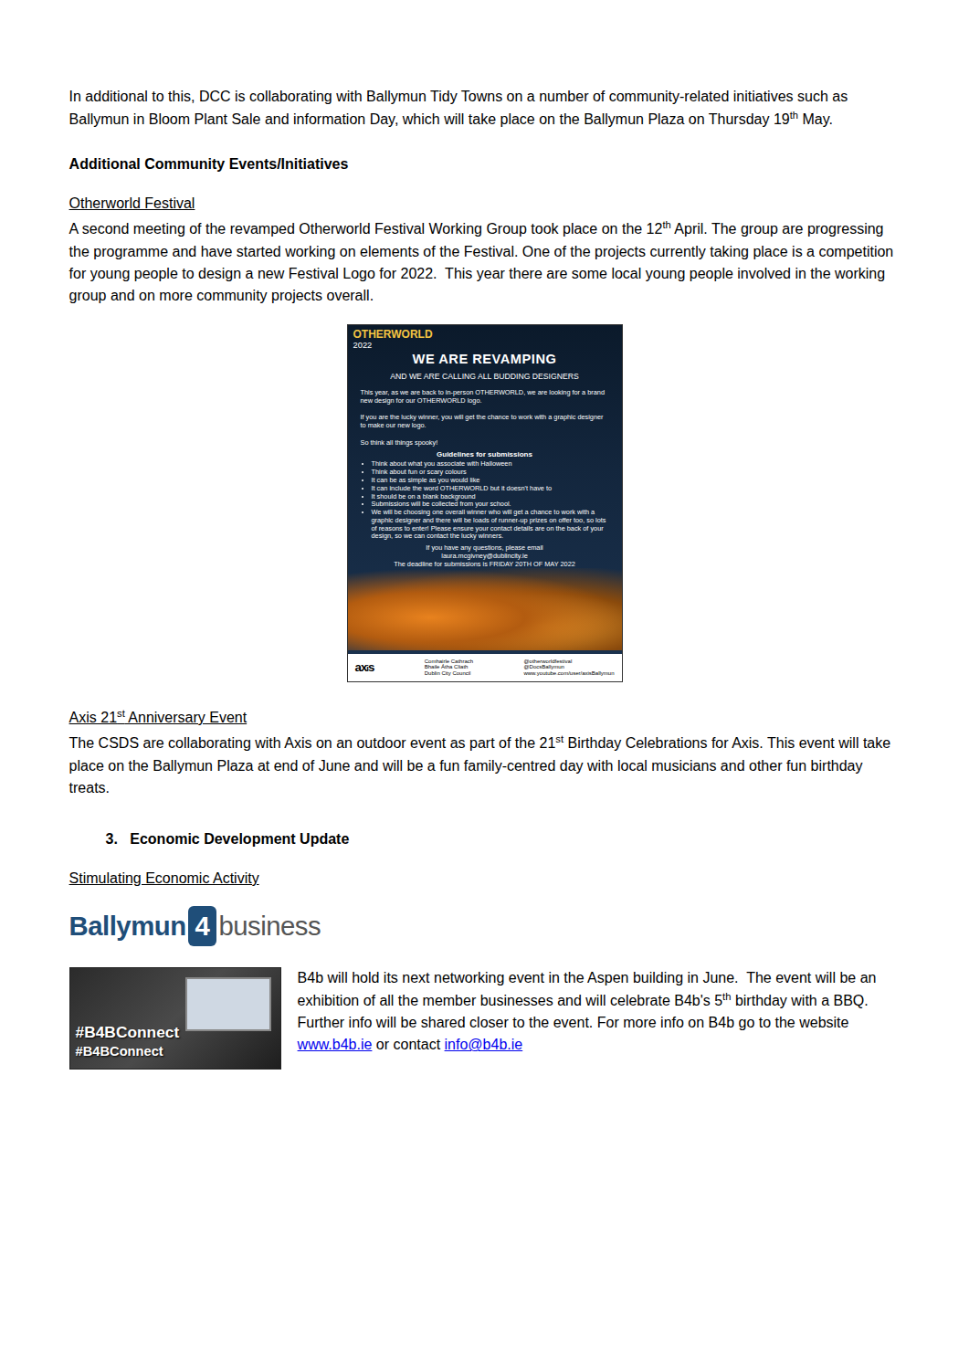In additional to this, DCC is collaborating with Ballymun Tidy Towns on a number of community-related initiatives such as Ballymun in Bloom Plant Sale and information Day, which will take place on the Ballymun Plaza on Thursday 19th May.
Additional Community Events/Initiatives
Otherworld Festival
A second meeting of the revamped Otherworld Festival Working Group took place on the 12th April. The group are progressing the programme and have started working on elements of the Festival. One of the projects currently taking place is a competition for young people to design a new Festival Logo for 2022. This year there are some local young people involved in the working group and on more community projects overall.
OTHERWORLD2022
WE ARE REVAMPING
AND WE ARE CALLING ALL BUDDING DESIGNERS
This year, as we are back to in-person OTHERWORLD, we are looking for a brand new design for our OTHERWORLD logo.
If you are the lucky winner, you will get the chance to work with a graphic designer to make our new logo.
So think all things spooky!
Guidelines for submissions
Think about what you associate with Halloween
Think about fun or scary colours
It can be as simple as you would like
It can include the word OTHERWORLD but it doesn't have to
It should be on a blank background
Submissions will be collected from your school.
We will be choosing one overall winner who will get a chance to work with a graphic designer and there will be loads of runner-up prizes on offer too, so lots of reasons to enter! Please ensure your contact details are on the back of your design, so we can contact the lucky winners.
If you have any questions, please email
laura.mcgivney@dublincity.ie
The deadline for submissions is FRIDAY 20TH OF MAY 2022
axis Comhairle Cathrach
Bhaile Átha Cliath
Dublin City Council @otherworldfestival
@DocsBallymun
www.youtube.com/user/axisBallymun
Axis 21st Anniversary Event
The CSDS are collaborating with Axis on an outdoor event as part of the 21st Birthday Celebrations for Axis. This event will take place on the Ballymun Plaza at end of June and will be a fun family-centred day with local musicians and other fun birthday treats.
3. Economic Development Update
Stimulating Economic Activity
Ballymun 4 business
#B4BConnect
#B4BConnect
B4b will hold its next networking event in the Aspen building in June. The event will be an exhibition of all the member businesses and will celebrate B4b's 5th birthday with a BBQ. Further info will be shared closer to the event. For more info on B4b go to the website www.b4b.ie or contact info@b4b.ie